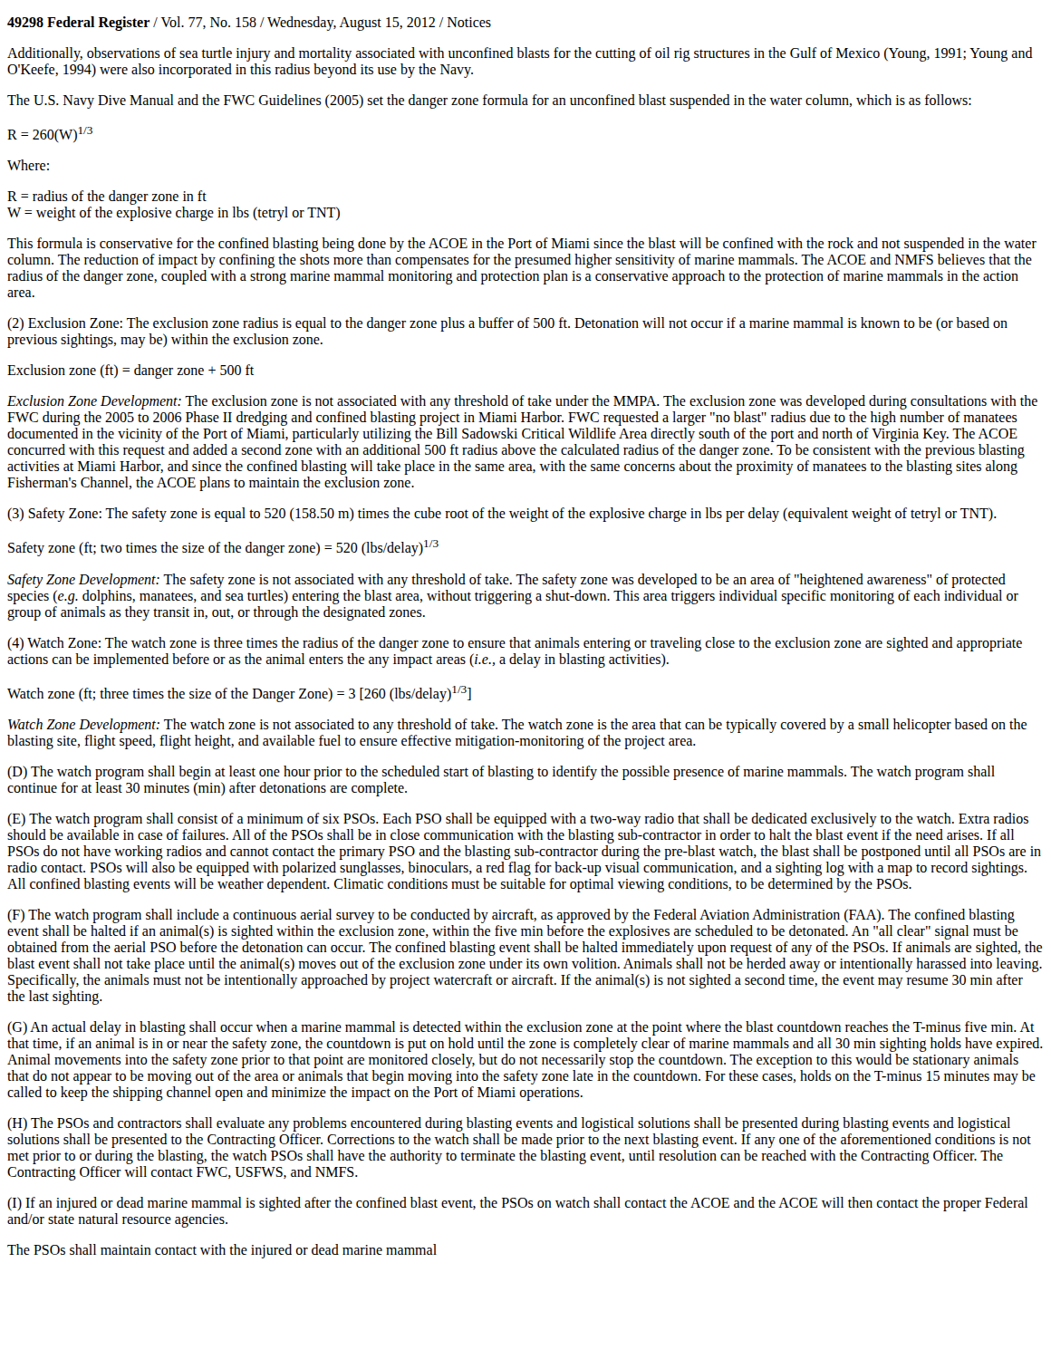49298 Federal Register / Vol. 77, No. 158 / Wednesday, August 15, 2012 / Notices
Additionally, observations of sea turtle injury and mortality associated with unconfined blasts for the cutting of oil rig structures in the Gulf of Mexico (Young, 1991; Young and O'Keefe, 1994) were also incorporated in this radius beyond its use by the Navy.
The U.S. Navy Dive Manual and the FWC Guidelines (2005) set the danger zone formula for an unconfined blast suspended in the water column, which is as follows:
R = 260(W)1/3
Where:
R = radius of the danger zone in ft
W = weight of the explosive charge in lbs (tetryl or TNT)
This formula is conservative for the confined blasting being done by the ACOE in the Port of Miami since the blast will be confined with the rock and not suspended in the water column. The reduction of impact by confining the shots more than compensates for the presumed higher sensitivity of marine mammals. The ACOE and NMFS believes that the radius of the danger zone, coupled with a strong marine mammal monitoring and protection plan is a conservative approach to the protection of marine mammals in the action area.
(2) Exclusion Zone: The exclusion zone radius is equal to the danger zone plus a buffer of 500 ft. Detonation will not occur if a marine mammal is known to be (or based on previous sightings, may be) within the exclusion zone.
Exclusion zone (ft) = danger zone + 500 ft
Exclusion Zone Development: The exclusion zone is not associated with any threshold of take under the MMPA. The exclusion zone was developed during consultations with the FWC during the 2005 to 2006 Phase II dredging and confined blasting project in Miami Harbor. FWC requested a larger "no blast" radius due to the high number of manatees documented in the vicinity of the Port of Miami, particularly utilizing the Bill Sadowski Critical Wildlife Area directly south of the port and north of Virginia Key. The ACOE concurred with this request and added a second zone with an additional 500 ft radius above the calculated radius of the danger zone. To be consistent with the previous blasting activities at Miami Harbor, and since the confined blasting will take place in the same area, with the same concerns about the proximity of manatees to the blasting sites along Fisherman's Channel, the ACOE plans to maintain the exclusion zone.
(3) Safety Zone: The safety zone is equal to 520 (158.50 m) times the cube root of the weight of the explosive charge in lbs per delay (equivalent weight of tetryl or TNT).
Safety zone (ft; two times the size of the danger zone) = 520 (lbs/delay)1/3
Safety Zone Development: The safety zone is not associated with any threshold of take. The safety zone was developed to be an area of "heightened awareness" of protected species (e.g. dolphins, manatees, and sea turtles) entering the blast area, without triggering a shut-down. This area triggers individual specific monitoring of each individual or group of animals as they transit in, out, or through the designated zones.
(4) Watch Zone: The watch zone is three times the radius of the danger zone to ensure that animals entering or traveling close to the exclusion zone are sighted and appropriate actions can be implemented before or as the animal enters the any impact areas (i.e., a delay in blasting activities).
Watch zone (ft; three times the size of the Danger Zone) = 3 [260 (lbs/delay)1/3]
Watch Zone Development: The watch zone is not associated to any threshold of take. The watch zone is the area that can be typically covered by a small helicopter based on the blasting site, flight speed, flight height, and available fuel to ensure effective mitigation-monitoring of the project area.
(D) The watch program shall begin at least one hour prior to the scheduled start of blasting to identify the possible presence of marine mammals. The watch program shall continue for at least 30 minutes (min) after detonations are complete.
(E) The watch program shall consist of a minimum of six PSOs. Each PSO shall be equipped with a two-way radio that shall be dedicated exclusively to the watch. Extra radios should be available in case of failures. All of the PSOs shall be in close communication with the blasting sub-contractor in order to halt the blast event if the need arises. If all PSOs do not have working radios and cannot contact the primary PSO and the blasting sub-contractor during the pre-blast watch, the blast shall be postponed until all PSOs are in radio contact. PSOs will also be equipped with polarized sunglasses, binoculars, a red flag for back-up visual communication, and a sighting log with a map to record sightings. All confined blasting events will be weather dependent. Climatic conditions must be suitable for optimal viewing conditions, to be determined by the PSOs.
(F) The watch program shall include a continuous aerial survey to be conducted by aircraft, as approved by the Federal Aviation Administration (FAA). The confined blasting event shall be halted if an animal(s) is sighted within the exclusion zone, within the five min before the explosives are scheduled to be detonated. An "all clear" signal must be obtained from the aerial PSO before the detonation can occur. The confined blasting event shall be halted immediately upon request of any of the PSOs. If animals are sighted, the blast event shall not take place until the animal(s) moves out of the exclusion zone under its own volition. Animals shall not be herded away or intentionally harassed into leaving. Specifically, the animals must not be intentionally approached by project watercraft or aircraft. If the animal(s) is not sighted a second time, the event may resume 30 min after the last sighting.
(G) An actual delay in blasting shall occur when a marine mammal is detected within the exclusion zone at the point where the blast countdown reaches the T-minus five min. At that time, if an animal is in or near the safety zone, the countdown is put on hold until the zone is completely clear of marine mammals and all 30 min sighting holds have expired. Animal movements into the safety zone prior to that point are monitored closely, but do not necessarily stop the countdown. The exception to this would be stationary animals that do not appear to be moving out of the area or animals that begin moving into the safety zone late in the countdown. For these cases, holds on the T-minus 15 minutes may be called to keep the shipping channel open and minimize the impact on the Port of Miami operations.
(H) The PSOs and contractors shall evaluate any problems encountered during blasting events and logistical solutions shall be presented during blasting events and logistical solutions shall be presented to the Contracting Officer. Corrections to the watch shall be made prior to the next blasting event. If any one of the aforementioned conditions is not met prior to or during the blasting, the watch PSOs shall have the authority to terminate the blasting event, until resolution can be reached with the Contracting Officer. The Contracting Officer will contact FWC, USFWS, and NMFS.
(I) If an injured or dead marine mammal is sighted after the confined blast event, the PSOs on watch shall contact the ACOE and the ACOE will then contact the proper Federal and/or state natural resource agencies.
The PSOs shall maintain contact with the injured or dead marine mammal